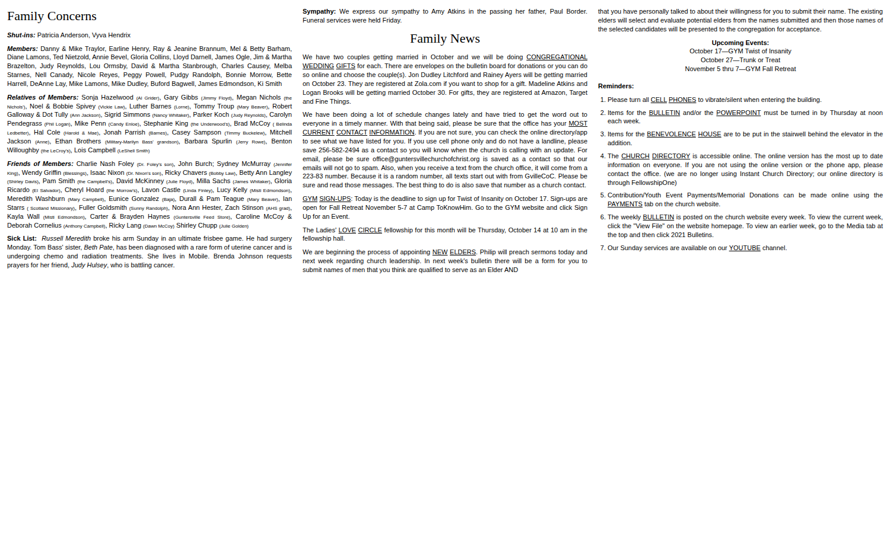Family Concerns
Shut-ins: Patricia Anderson, Vyva Hendrix
Members: Danny & Mike Traylor, Earline Henry, Ray & Jeanine Brannum, Mel & Betty Barham, Diane Lamons, Ted Nietzold, Annie Bevel, Gloria Collins, Lloyd Darnell, James Ogle, Jim & Martha Brazelton, Judy Reynolds, Lou Ormsby, David & Martha Stanbrough, Charles Causey, Melba Starnes, Nell Canady, Nicole Reyes, Peggy Powell, Pudgy Randolph, Bonnie Morrow, Bette Harrell, DeAnne Lay, Mike Lamons, Mike Dudley, Buford Bagwell, James Edmondson, Ki Smith
Relatives of Members: Sonja Hazelwood (Al Grider), Gary Gibbs (Jimmy Floyd), Megan Nichols (the Nichols'), Noel & Bobbie Spivey (Vickie Law), Luther Barnes (Lorne), Tommy Troup (Mary Beaver), Robert Galloway & Dot Tully (Ann Jackson), Sigrid Simmons (Nancy Whitaker), Parker Koch (Judy Reynolds), Carolyn Pendegrass (Phil Logan), Mike Penn (Candy Enloe), Stephanie King (the Underwood's), Brad McCoy ( Belinda Ledbetter), Hal Cole (Harold & Mae), Jonah Parrish (Barnes), Casey Sampson (Timmy Buckelew), Mitchell Jackson (Anne), Ethan Brothers (Military-Marilyn Bass' grandson), Barbara Spurlin (Jerry Rowe), Benton Willoughby (the LeCroy's), Lois Campbell (LeShell Smith)
Friends of Members: Charlie Nash Foley (Dr. Foley's son), John Burch; Sydney McMurray (Jennifer King), Wendy Griffin (Blessings), Isaac Nixon (Dr. Nixon's son), Ricky Chavers (Bobby Law), Betty Ann Langley (Shirley Davis), Pam Smith (the Campbell's), David McKinney (Julie Floyd), Milla Sachs (James Whitaker), Gloria Ricardo (El Salvador), Cheryl Hoard (the Morrow's), Lavon Castle (Linda Finley), Lucy Kelly (Misti Edmondson), Meredith Washburn (Mary Campbell), Eunice Gonzalez (Baja), Durall & Pam Teague (Mary Beaver), Ian Starrs ( Scotland Missionary), Fuller Goldsmith (Sunny Randolph), Nora Ann Hester, Zach Stinson (AHS grad), Kayla Wall (Misti Edmondson), Carter & Brayden Haynes (Guntersville Feed Store), Caroline McCoy & Deborah Cornelius (Anthony Campbell), Ricky Lang (Dawn McCoy) Shirley Chupp (Julie Golden)
Sick List: Russell Meredith broke his arm Sunday in an ultimate frisbee game. He had surgery Monday. Tom Bass' sister, Beth Pate, has been diagnosed with a rare form of uterine cancer and is undergoing chemo and radiation treatments. She lives in Mobile. Brenda Johnson requests prayers for her friend, Judy Hulsey, who is battling cancer.
Sympathy: We express our sympathy to Amy Atkins in the passing her father, Paul Border. Funeral services were held Friday.
Family News
We have two couples getting married in October and we will be doing CONGREGATIONAL WEDDING GIFTS for each. There are envelopes on the bulletin board for donations or you can do so online and choose the couple(s). Jon Dudley Litchford and Rainey Ayers will be getting married on October 23. They are registered at Zola.com if you want to shop for a gift. Madeline Atkins and Logan Brooks will be getting married October 30. For gifts, they are registered at Amazon, Target and Fine Things.
We have been doing a lot of schedule changes lately and have tried to get the word out to everyone in a timely manner. With that being said, please be sure that the office has your MOST CURRENT CONTACT INFORMATION. If you are not sure, you can check the online directory/app to see what we have listed for you. If you use cell phone only and do not have a landline, please save 256-582-2494 as a contact so you will know when the church is calling with an update. For email, please be sure office@guntersvillechurchofchrist.org is saved as a contact so that our emails will not go to spam. Also, when you receive a text from the church office, it will come from a 223-83 number. Because it is a random number, all texts start out with from GvilleCoC. Please be sure and read those messages. The best thing to do is also save that number as a church contact.
GYM SIGN-UPS: Today is the deadline to sign up for Twist of Insanity on October 17. Sign-ups are open for Fall Retreat November 5-7 at Camp ToKnowHim. Go to the GYM website and click Sign Up for an Event.
The Ladies' LOVE CIRCLE fellowship for this month will be Thursday, October 14 at 10 am in the fellowship hall.
We are beginning the process of appointing NEW ELDERS. Philip will preach sermons today and next week regarding church leadership. In next week's bulletin there will be a form for you to submit names of men that you think are qualified to serve as an Elder AND
that you have personally talked to about their willingness for you to submit their name. The existing elders will select and evaluate potential elders from the names submitted and then those names of the selected candidates will be presented to the congregation for acceptance.
Upcoming Events:
October 17—GYM Twist of Insanity
October 27—Trunk or Treat
November 5 thru 7—GYM Fall Retreat
Reminders:
Please turn all CELL PHONES to vibrate/silent when entering the building.
Items for the BULLETIN and/or the POWERPOINT must be turned in by Thursday at noon each week.
Items for the BENEVOLENCE HOUSE are to be put in the stairwell behind the elevator in the addition.
The CHURCH DIRECTORY is accessible online. The online version has the most up to date information on everyone. If you are not using the online version or the phone app, please contact the office. (we are no longer using Instant Church Directory; our online directory is through FellowshipOne)
Contribution/Youth Event Payments/Memorial Donations can be made online using the PAYMENTS tab on the church website.
The weekly BULLETIN is posted on the church website every week. To view the current week, click the "View File" on the website homepage. To view an earlier week, go to the Media tab at the top and then click 2021 Bulletins.
Our Sunday services are available on our YOUTUBE channel.